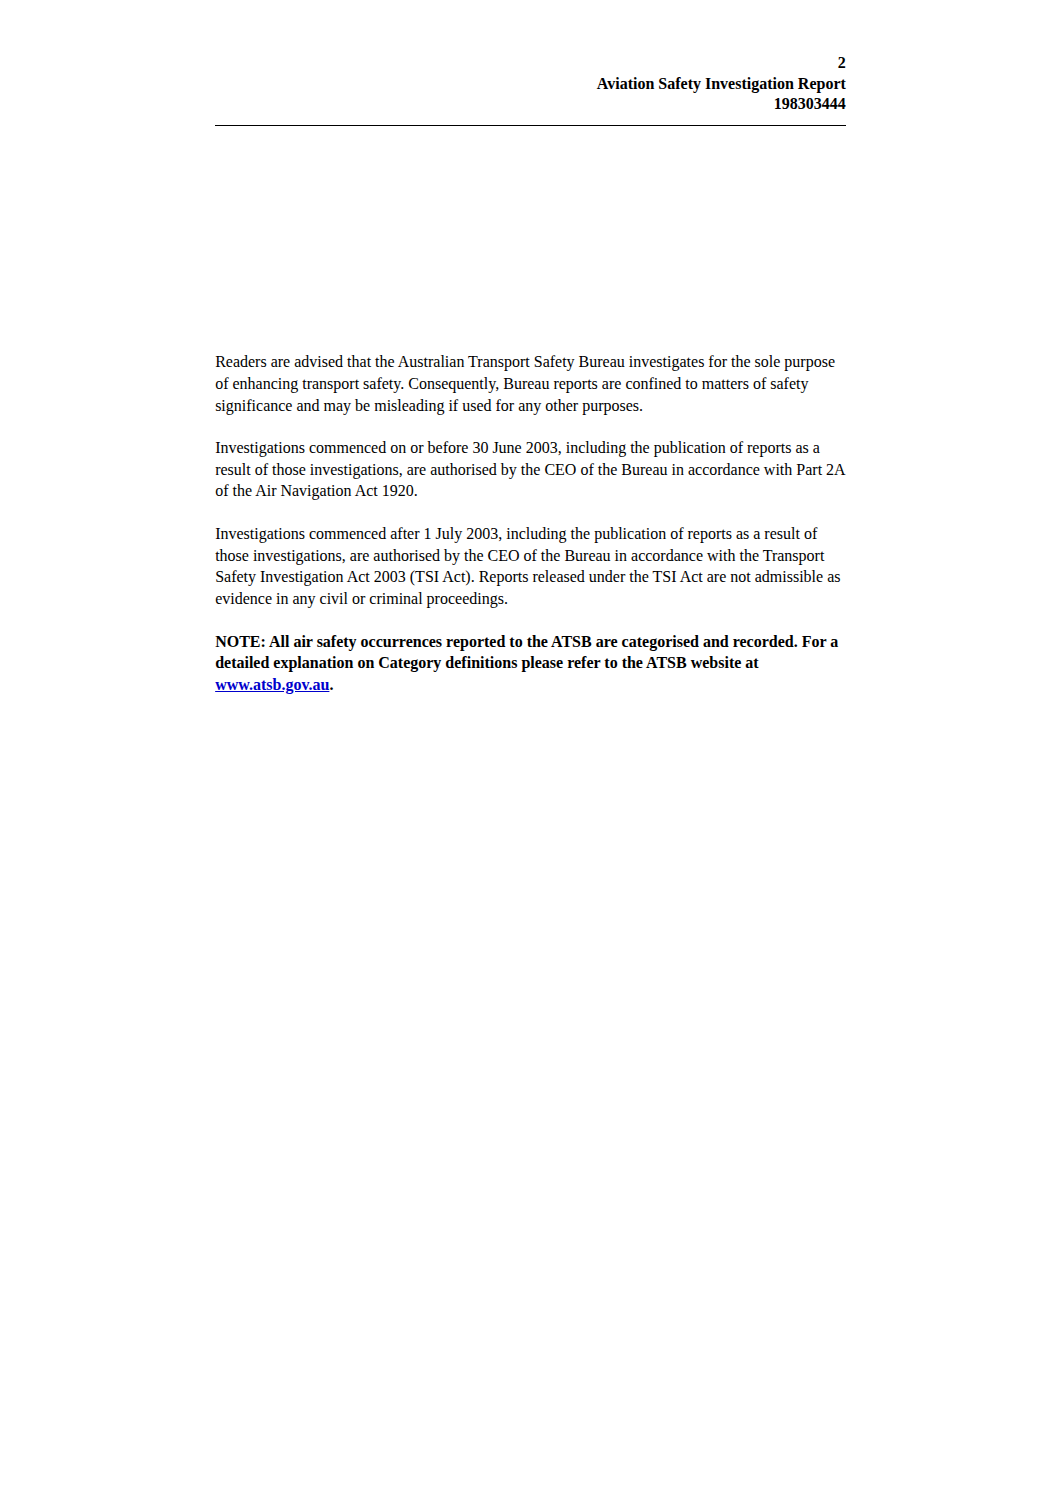2
Aviation Safety Investigation Report
198303444
Readers are advised that the Australian Transport Safety Bureau investigates for the sole purpose of enhancing transport safety. Consequently, Bureau reports are confined to matters of safety significance and may be misleading if used for any other purposes.
Investigations commenced on or before 30 June 2003, including the publication of reports as a result of those investigations, are authorised by the CEO of the Bureau in accordance with Part 2A of the Air Navigation Act 1920.
Investigations commenced after 1 July 2003, including the publication of reports as a result of those investigations, are authorised by the CEO of the Bureau in accordance with the Transport Safety Investigation Act 2003 (TSI Act). Reports released under the TSI Act are not admissible as evidence in any civil or criminal proceedings.
NOTE: All air safety occurrences reported to the ATSB are categorised and recorded. For a detailed explanation on Category definitions please refer to the ATSB website at www.atsb.gov.au.